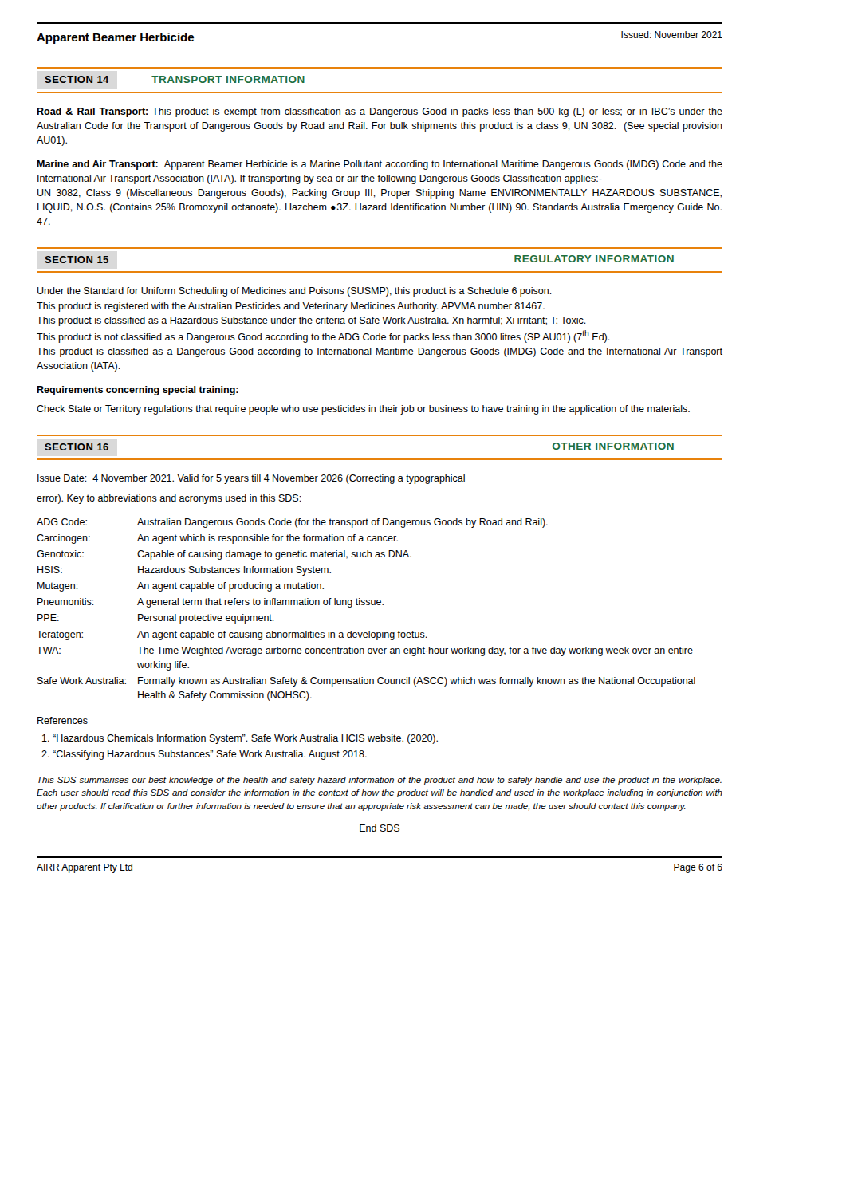Apparent Beamer Herbicide
Issued: November 2021
SECTION 14 TRANSPORT INFORMATION
Road & Rail Transport: This product is exempt from classification as a Dangerous Good in packs less than 500 kg (L) or less; or in IBC’s under the Australian Code for the Transport of Dangerous Goods by Road and Rail. For bulk shipments this product is a class 9, UN 3082. (See special provision AU01).
Marine and Air Transport: Apparent Beamer Herbicide is a Marine Pollutant according to International Maritime Dangerous Goods (IMDG) Code and the International Air Transport Association (IATA). If transporting by sea or air the following Dangerous Goods Classification applies:-
UN 3082, Class 9 (Miscellaneous Dangerous Goods), Packing Group III, Proper Shipping Name ENVIRONMENTALLY HAZARDOUS SUBSTANCE, LIQUID, N.O.S. (Contains 25% Bromoxynil octanoate). Hazchem ●3Z. Hazard Identification Number (HIN) 90. Standards Australia Emergency Guide No. 47.
SECTION 15 REGULATORY INFORMATION
Under the Standard for Uniform Scheduling of Medicines and Poisons (SUSMP), this product is a Schedule 6 poison.
This product is registered with the Australian Pesticides and Veterinary Medicines Authority. APVMA number 81467.
This product is classified as a Hazardous Substance under the criteria of Safe Work Australia. Xn harmful; Xi irritant; T: Toxic.
This product is not classified as a Dangerous Good according to the ADG Code for packs less than 3000 litres (SP AU01) (7th Ed).
This product is classified as a Dangerous Good according to International Maritime Dangerous Goods (IMDG) Code and the International Air Transport Association (IATA).
Requirements concerning special training:
Check State or Territory regulations that require people who use pesticides in their job or business to have training in the application of the materials.
SECTION 16 OTHER INFORMATION
Issue Date: 4 November 2021. Valid for 5 years till 4 November 2026 (Correcting a typographical
error). Key to abbreviations and acronyms used in this SDS:
| ADG Code: | Australian Dangerous Goods Code (for the transport of Dangerous Goods by Road and Rail). |
| Carcinogen: | An agent which is responsible for the formation of a cancer. |
| Genotoxic: | Capable of causing damage to genetic material, such as DNA. |
| HSIS: | Hazardous Substances Information System. |
| Mutagen: | An agent capable of producing a mutation. |
| Pneumonitis: | A general term that refers to inflammation of lung tissue. |
| PPE: | Personal protective equipment. |
| Teratogen: | An agent capable of causing abnormalities in a developing foetus. |
| TWA: | The Time Weighted Average airborne concentration over an eight-hour working day, for a five day working week over an entire working life. |
| Safe Work Australia: | Formally known as Australian Safety & Compensation Council (ASCC) which was formally known as the National Occupational Health & Safety Commission (NOHSC). |
References
“Hazardous Chemicals Information System”. Safe Work Australia HCIS website. (2020).
“Classifying Hazardous Substances” Safe Work Australia. August 2018.
This SDS summarises our best knowledge of the health and safety hazard information of the product and how to safely handle and use the product in the workplace. Each user should read this SDS and consider the information in the context of how the product will be handled and used in the workplace including in conjunction with other products. If clarification or further information is needed to ensure that an appropriate risk assessment can be made, the user should contact this company.
End SDS
AIRR Apparent Pty Ltd
Page 6 of 6